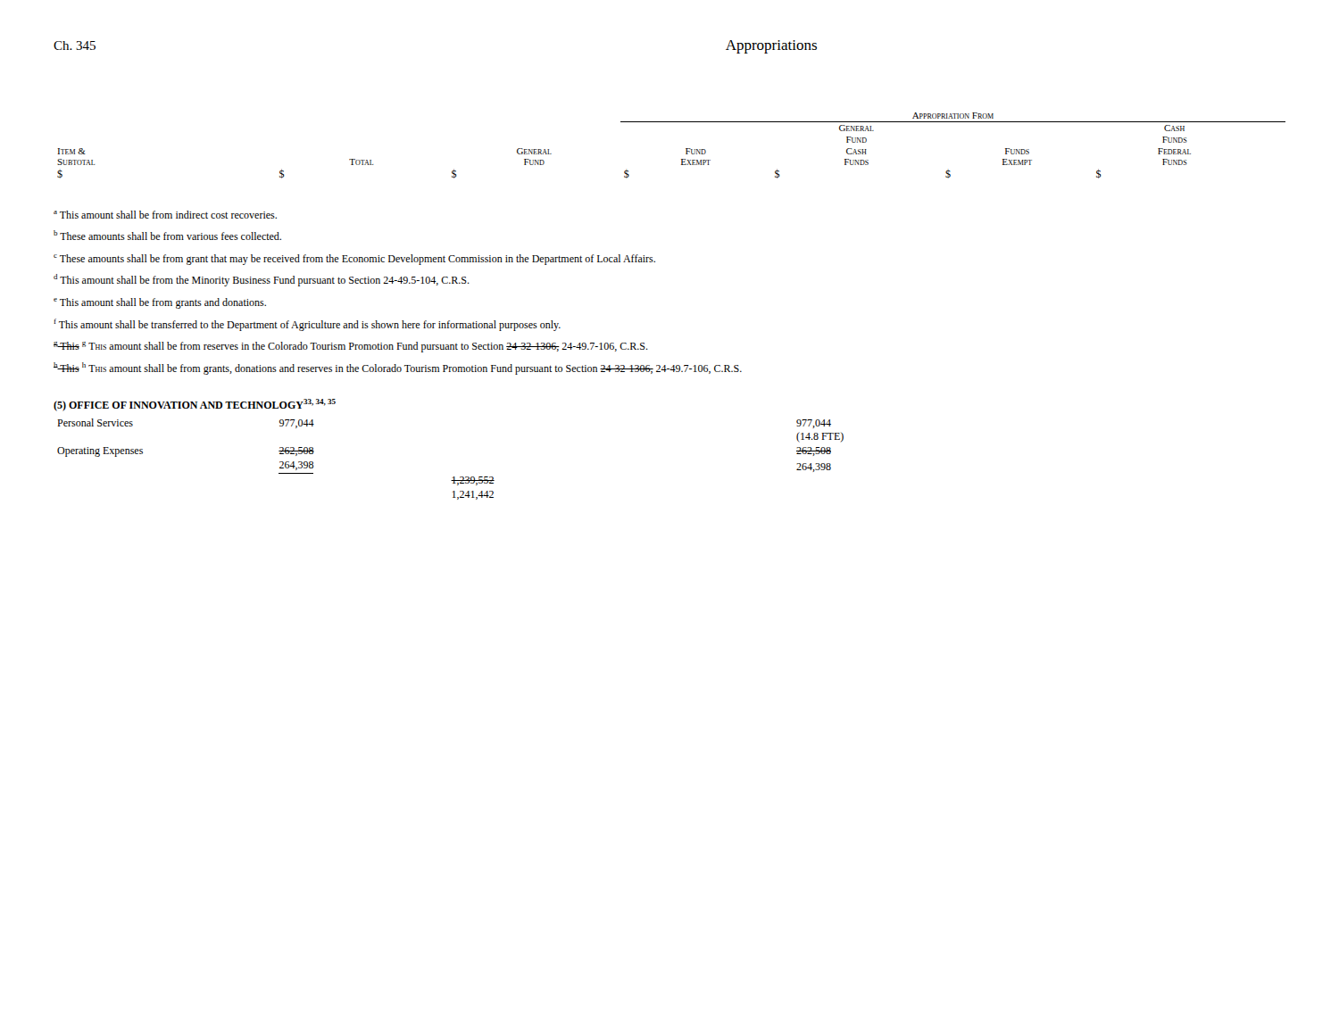Ch. 345
Appropriations
| | | | Appropriation From |
| | | | | General Fund | | Cash Funds | |
| Item & Subtotal | Total | General Fund | Fund Exempt | Cash Funds | Funds Exempt | Federal Funds | |
| $ | $ | $ | $ | $ | $ | $ | |
a This amount shall be from indirect cost recoveries.
b These amounts shall be from various fees collected.
c These amounts shall be from grant that may be received from the Economic Development Commission in the Department of Local Affairs.
d This amount shall be from the Minority Business Fund pursuant to Section 24-49.5-104, C.R.S.
e This amount shall be from grants and donations.
f This amount shall be transferred to the Department of Agriculture and is shown here for informational purposes only.
g This g This amount shall be from reserves in the Colorado Tourism Promotion Fund pursuant to Section 24-32-1306, 24-49.7-106, C.R.S.
h This h This amount shall be from grants, donations and reserves in the Colorado Tourism Promotion Fund pursuant to Section 24-32-1306, 24-49.7-106, C.R.S.
(5) OFFICE OF INNOVATION AND TECHNOLOGY33, 34, 35
| Personal Services | 977,044 | | | 977,044 | | | |
| | | | | (14.8 FTE) | | | |
| Operating Expenses | 262,508 | | | 262,508 | | | |
| | 264,398 | | | 264,398 | | | |
| | | 1,239,552 | | | | | |
| | | 1,241,442 | | | | | |